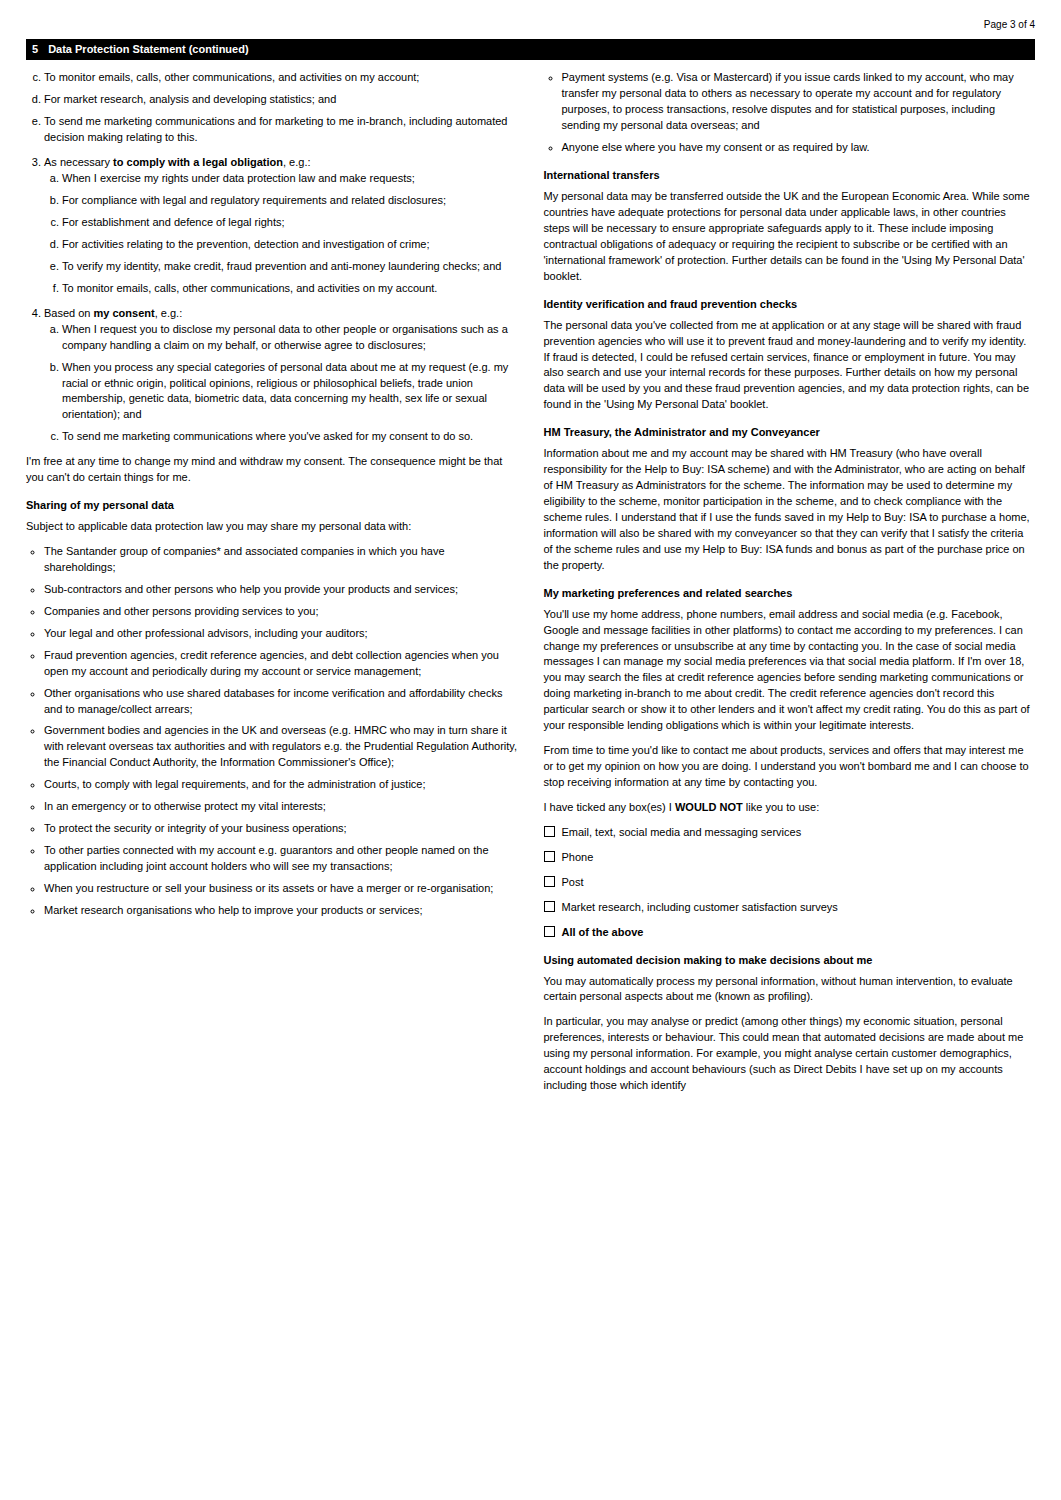Page 3 of 4
5 Data Protection Statement (continued)
To monitor emails, calls, other communications, and activities on my account;
For market research, analysis and developing statistics; and
To send me marketing communications and for marketing to me in-branch, including automated decision making relating to this.
As necessary to comply with a legal obligation, e.g.:
When I exercise my rights under data protection law and make requests;
For compliance with legal and regulatory requirements and related disclosures;
For establishment and defence of legal rights;
For activities relating to the prevention, detection and investigation of crime;
To verify my identity, make credit, fraud prevention and anti-money laundering checks; and
To monitor emails, calls, other communications, and activities on my account.
Based on my consent, e.g.:
When I request you to disclose my personal data to other people or organisations such as a company handling a claim on my behalf, or otherwise agree to disclosures;
When you process any special categories of personal data about me at my request (e.g. my racial or ethnic origin, political opinions, religious or philosophical beliefs, trade union membership, genetic data, biometric data, data concerning my health, sex life or sexual orientation); and
To send me marketing communications where you've asked for my consent to do so.
I'm free at any time to change my mind and withdraw my consent. The consequence might be that you can't do certain things for me.
Sharing of my personal data
Subject to applicable data protection law you may share my personal data with:
The Santander group of companies* and associated companies in which you have shareholdings;
Sub-contractors and other persons who help you provide your products and services;
Companies and other persons providing services to you;
Your legal and other professional advisors, including your auditors;
Fraud prevention agencies, credit reference agencies, and debt collection agencies when you open my account and periodically during my account or service management;
Other organisations who use shared databases for income verification and affordability checks and to manage/collect arrears;
Government bodies and agencies in the UK and overseas (e.g. HMRC who may in turn share it with relevant overseas tax authorities and with regulators e.g. the Prudential Regulation Authority, the Financial Conduct Authority, the Information Commissioner's Office);
Courts, to comply with legal requirements, and for the administration of justice;
In an emergency or to otherwise protect my vital interests;
To protect the security or integrity of your business operations;
To other parties connected with my account e.g. guarantors and other people named on the application including joint account holders who will see my transactions;
When you restructure or sell your business or its assets or have a merger or re-organisation;
Market research organisations who help to improve your products or services;
Payment systems (e.g. Visa or Mastercard) if you issue cards linked to my account, who may transfer my personal data to others as necessary to operate my account and for regulatory purposes, to process transactions, resolve disputes and for statistical purposes, including sending my personal data overseas; and
Anyone else where you have my consent or as required by law.
International transfers
My personal data may be transferred outside the UK and the European Economic Area. While some countries have adequate protections for personal data under applicable laws, in other countries steps will be necessary to ensure appropriate safeguards apply to it. These include imposing contractual obligations of adequacy or requiring the recipient to subscribe or be certified with an 'international framework' of protection. Further details can be found in the 'Using My Personal Data' booklet.
Identity verification and fraud prevention checks
The personal data you've collected from me at application or at any stage will be shared with fraud prevention agencies who will use it to prevent fraud and money-laundering and to verify my identity. If fraud is detected, I could be refused certain services, finance or employment in future. You may also search and use your internal records for these purposes. Further details on how my personal data will be used by you and these fraud prevention agencies, and my data protection rights, can be found in the 'Using My Personal Data' booklet.
HM Treasury, the Administrator and my Conveyancer
Information about me and my account may be shared with HM Treasury (who have overall responsibility for the Help to Buy: ISA scheme) and with the Administrator, who are acting on behalf of HM Treasury as Administrators for the scheme. The information may be used to determine my eligibility to the scheme, monitor participation in the scheme, and to check compliance with the scheme rules. I understand that if I use the funds saved in my Help to Buy: ISA to purchase a home, information will also be shared with my conveyancer so that they can verify that I satisfy the criteria of the scheme rules and use my Help to Buy: ISA funds and bonus as part of the purchase price on the property.
My marketing preferences and related searches
You'll use my home address, phone numbers, email address and social media (e.g. Facebook, Google and message facilities in other platforms) to contact me according to my preferences. I can change my preferences or unsubscribe at any time by contacting you. In the case of social media messages I can manage my social media preferences via that social media platform. If I'm over 18, you may search the files at credit reference agencies before sending marketing communications or doing marketing in-branch to me about credit. The credit reference agencies don't record this particular search or show it to other lenders and it won't affect my credit rating. You do this as part of your responsible lending obligations which is within your legitimate interests.
From time to time you'd like to contact me about products, services and offers that may interest me or to get my opinion on how you are doing. I understand you won't bombard me and I can choose to stop receiving information at any time by contacting you.
I have ticked any box(es) I WOULD NOT like you to use:
Email, text, social media and messaging services
Phone
Post
Market research, including customer satisfaction surveys
All of the above
Using automated decision making to make decisions about me
You may automatically process my personal information, without human intervention, to evaluate certain personal aspects about me (known as profiling).
In particular, you may analyse or predict (among other things) my economic situation, personal preferences, interests or behaviour. This could mean that automated decisions are made about me using my personal information. For example, you might analyse certain customer demographics, account holdings and account behaviours (such as Direct Debits I have set up on my accounts including those which identify